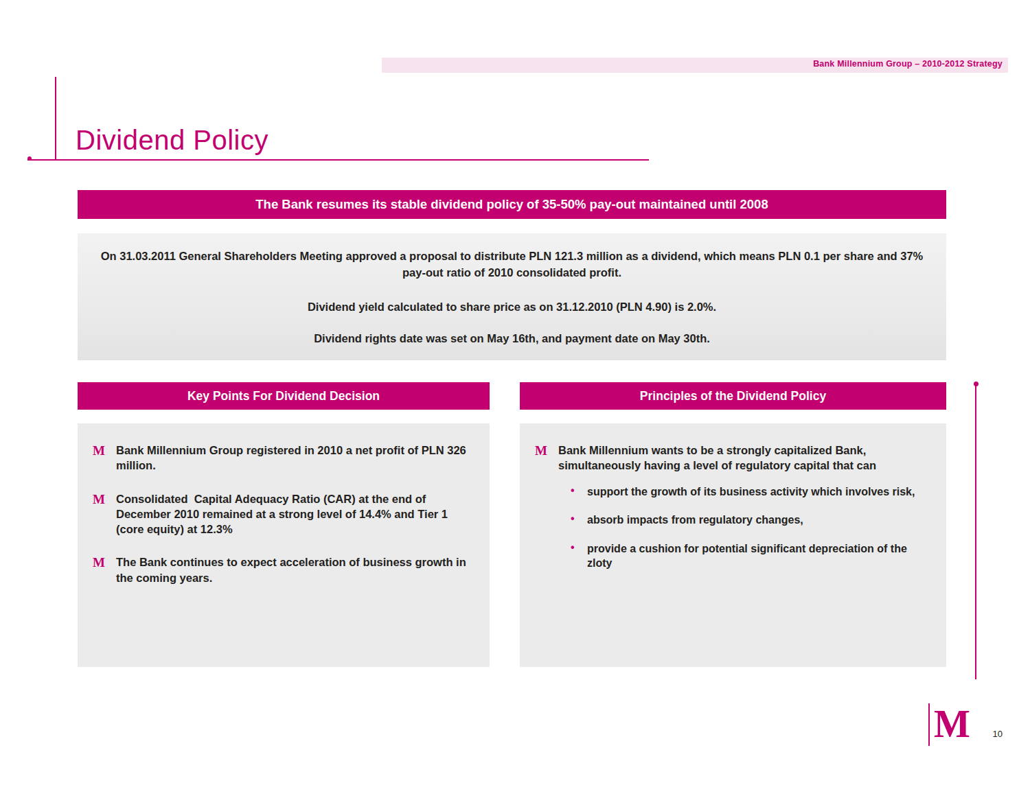Bank Millennium Group – 2010-2012 Strategy
Dividend Policy
The Bank resumes its stable dividend policy of 35-50% pay-out maintained until 2008
On 31.03.2011 General Shareholders Meeting approved a proposal to distribute PLN 121.3 million as a dividend, which means PLN 0.1 per share and 37% pay-out ratio of 2010 consolidated profit.
Dividend yield calculated to share price as on 31.12.2010 (PLN 4.90) is 2.0%.
Dividend rights date was set on May 16th, and payment date on May 30th.
Key Points For Dividend Decision
Principles of the Dividend Policy
Bank Millennium Group registered in 2010 a net profit of PLN 326 million.
Consolidated Capital Adequacy Ratio (CAR) at the end of December 2010 remained at a strong level of 14.4% and Tier 1 (core equity) at 12.3%
The Bank continues to expect acceleration of business growth in the coming years.
Bank Millennium wants to be a strongly capitalized Bank, simultaneously having a level of regulatory capital that can
support the growth of its business activity which involves risk,
absorb impacts from regulatory changes,
provide a cushion for potential significant depreciation of the zloty
M
10